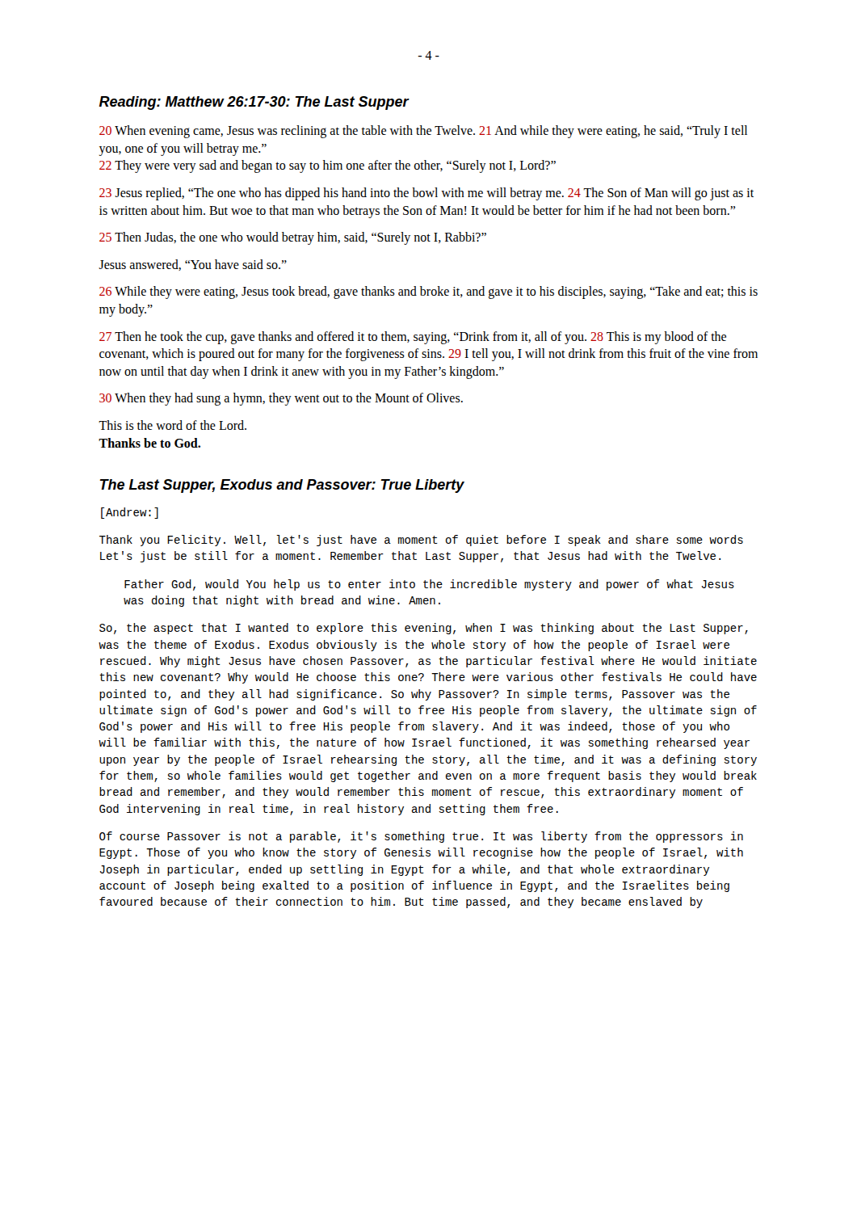- 4 -
Reading: Matthew 26:17-30: The Last Supper
20 When evening came, Jesus was reclining at the table with the Twelve. 21 And while they were eating, he said, “Truly I tell you, one of you will betray me.”
22 They were very sad and began to say to him one after the other, “Surely not I, Lord?”
23 Jesus replied, “The one who has dipped his hand into the bowl with me will betray me. 24 The Son of Man will go just as it is written about him. But woe to that man who betrays the Son of Man! It would be better for him if he had not been born.”
25 Then Judas, the one who would betray him, said, “Surely not I, Rabbi?”
Jesus answered, “You have said so.”
26 While they were eating, Jesus took bread, gave thanks and broke it, and gave it to his disciples, saying, “Take and eat; this is my body.”
27 Then he took the cup, gave thanks and offered it to them, saying, “Drink from it, all of you. 28 This is my blood of the covenant, which is poured out for many for the forgiveness of sins. 29 I tell you, I will not drink from this fruit of the vine from now on until that day when I drink it anew with you in my Father’s kingdom.”
30 When they had sung a hymn, they went out to the Mount of Olives.
This is the word of the Lord.
Thanks be to God.
The Last Supper, Exodus and Passover: True Liberty
[Andrew:]
Thank you Felicity. Well, let's just have a moment of quiet before I speak and share some words Let's just be still for a moment. Remember that Last Supper, that Jesus had with the Twelve.
Father God, would You help us to enter into the incredible mystery and power of what Jesus was doing that night with bread and wine. Amen.
So, the aspect that I wanted to explore this evening, when I was thinking about the Last Supper, was the theme of Exodus. Exodus obviously is the whole story of how the people of Israel were rescued. Why might Jesus have chosen Passover, as the particular festival where He would initiate this new covenant? Why would He choose this one? There were various other festivals He could have pointed to, and they all had significance. So why Passover? In simple terms, Passover was the ultimate sign of God's power and God's will to free His people from slavery, the ultimate sign of God's power and His will to free His people from slavery. And it was indeed, those of you who will be familiar with this, the nature of how Israel functioned, it was something rehearsed year upon year by the people of Israel rehearsing the story, all the time, and it was a defining story for them, so whole families would get together and even on a more frequent basis they would break bread and remember, and they would remember this moment of rescue, this extraordinary moment of God intervening in real time, in real history and setting them free.
Of course Passover is not a parable, it's something true. It was liberty from the oppressors in Egypt. Those of you who know the story of Genesis will recognise how the people of Israel, with Joseph in particular, ended up settling in Egypt for a while, and that whole extraordinary account of Joseph being exalted to a position of influence in Egypt, and the Israelites being favoured because of their connection to him. But time passed, and they became enslaved by